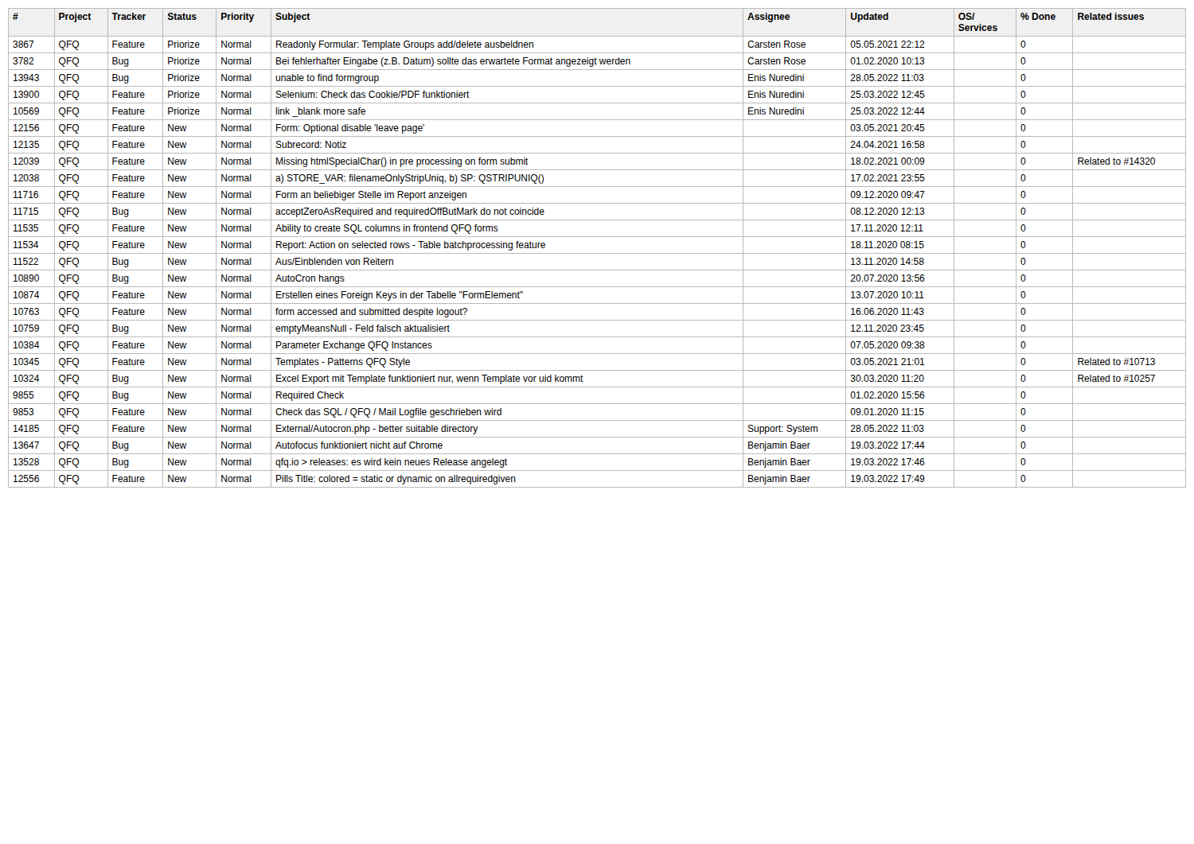| # | Project | Tracker | Status | Priority | Subject | Assignee | Updated | OS/ Services | % Done | Related issues |
| --- | --- | --- | --- | --- | --- | --- | --- | --- | --- | --- |
| 3867 | QFQ | Feature | Priorize | Normal | Readonly Formular: Template Groups add/delete ausbeldnen | Carsten Rose | 05.05.2021 22:12 | | 0 | |
| 3782 | QFQ | Bug | Priorize | Normal | Bei fehlerhafter Eingabe (z.B. Datum) sollte das erwartete Format angezeigt werden | Carsten Rose | 01.02.2020 10:13 | | 0 | |
| 13943 | QFQ | Bug | Priorize | Normal | unable to find formgroup | Enis Nuredini | 28.05.2022 11:03 | | 0 | |
| 13900 | QFQ | Feature | Priorize | Normal | Selenium: Check das Cookie/PDF funktioniert | Enis Nuredini | 25.03.2022 12:45 | | 0 | |
| 10569 | QFQ | Feature | Priorize | Normal | link _blank more safe | Enis Nuredini | 25.03.2022 12:44 | | 0 | |
| 12156 | QFQ | Feature | New | Normal | Form: Optional disable 'leave page' | | 03.05.2021 20:45 | | 0 | |
| 12135 | QFQ | Feature | New | Normal | Subrecord: Notiz | | 24.04.2021 16:58 | | 0 | |
| 12039 | QFQ | Feature | New | Normal | Missing htmlSpecialChar() in pre processing on form submit | | 18.02.2021 00:09 | | 0 | Related to #14320 |
| 12038 | QFQ | Feature | New | Normal | a) STORE_VAR: filenameOnlyStripUniq, b) SP: QSTRIPUNIQ() | | 17.02.2021 23:55 | | 0 | |
| 11716 | QFQ | Feature | New | Normal | Form an beliebiger Stelle im Report anzeigen | | 09.12.2020 09:47 | | 0 | |
| 11715 | QFQ | Bug | New | Normal | acceptZeroAsRequired and requiredOffButMark do not coincide | | 08.12.2020 12:13 | | 0 | |
| 11535 | QFQ | Feature | New | Normal | Ability to create SQL columns in frontend QFQ forms | | 17.11.2020 12:11 | | 0 | |
| 11534 | QFQ | Feature | New | Normal | Report: Action on selected rows - Table batchprocessing feature | | 18.11.2020 08:15 | | 0 | |
| 11522 | QFQ | Bug | New | Normal | Aus/Einblenden von Reitern | | 13.11.2020 14:58 | | 0 | |
| 10890 | QFQ | Bug | New | Normal | AutoCron hangs | | 20.07.2020 13:56 | | 0 | |
| 10874 | QFQ | Feature | New | Normal | Erstellen eines Foreign Keys in der Tabelle "FormElement" | | 13.07.2020 10:11 | | 0 | |
| 10763 | QFQ | Feature | New | Normal | form accessed and submitted despite logout? | | 16.06.2020 11:43 | | 0 | |
| 10759 | QFQ | Bug | New | Normal | emptyMeansNull - Feld falsch aktualisiert | | 12.11.2020 23:45 | | 0 | |
| 10384 | QFQ | Feature | New | Normal | Parameter Exchange QFQ Instances | | 07.05.2020 09:38 | | 0 | |
| 10345 | QFQ | Feature | New | Normal | Templates - Patterns QFQ Style | | 03.05.2021 21:01 | | 0 | Related to #10713 |
| 10324 | QFQ | Bug | New | Normal | Excel Export mit Template funktioniert nur, wenn Template vor uid kommt | | 30.03.2020 11:20 | | 0 | Related to #10257 |
| 9855 | QFQ | Bug | New | Normal | Required Check | | 01.02.2020 15:56 | | 0 | |
| 9853 | QFQ | Feature | New | Normal | Check das SQL / QFQ / Mail Logfile geschrieben wird | | 09.01.2020 11:15 | | 0 | |
| 14185 | QFQ | Feature | New | Normal | External/Autocron.php - better suitable directory | Support: System | 28.05.2022 11:03 | | 0 | |
| 13647 | QFQ | Bug | New | Normal | Autofocus funktioniert nicht auf Chrome | Benjamin Baer | 19.03.2022 17:44 | | 0 | |
| 13528 | QFQ | Bug | New | Normal | qfq.io > releases: es wird kein neues Release angelegt | Benjamin Baer | 19.03.2022 17:46 | | 0 | |
| 12556 | QFQ | Feature | New | Normal | Pills Title: colored = static or dynamic on allrequiredgiven | Benjamin Baer | 19.03.2022 17:49 | | 0 | |